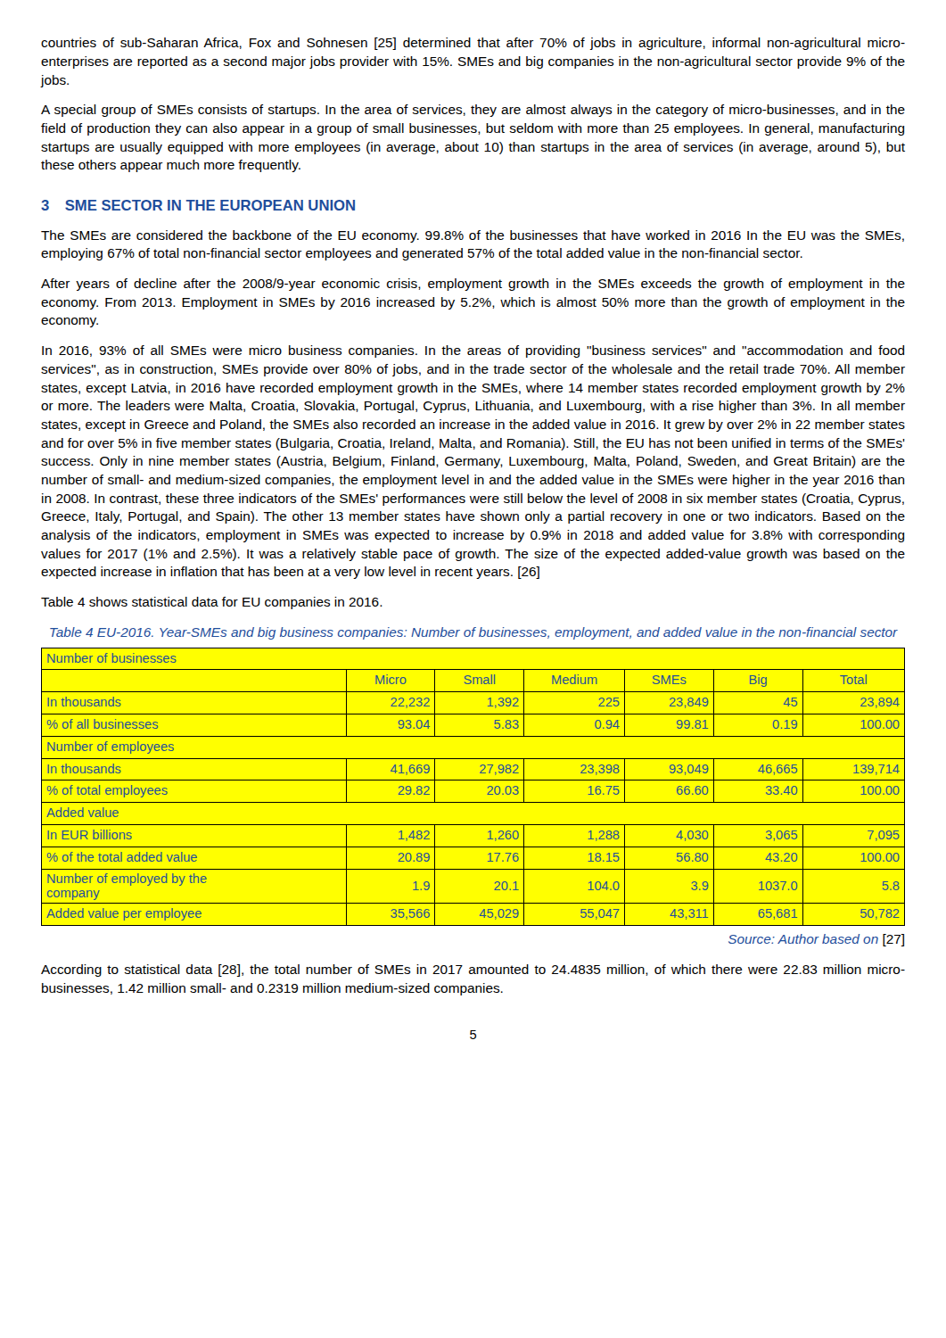countries of sub-Saharan Africa, Fox and Sohnesen [25] determined that after 70% of jobs in agriculture, informal non-agricultural micro-enterprises are reported as a second major jobs provider with 15%. SMEs and big companies in the non-agricultural sector provide 9% of the jobs.
A special group of SMEs consists of startups. In the area of services, they are almost always in the category of micro-businesses, and in the field of production they can also appear in a group of small businesses, but seldom with more than 25 employees. In general, manufacturing startups are usually equipped with more employees (in average, about 10) than startups in the area of services (in average, around 5), but these others appear much more frequently.
3 SME SECTOR IN THE EUROPEAN UNION
The SMEs are considered the backbone of the EU economy. 99.8% of the businesses that have worked in 2016 In the EU was the SMEs, employing 67% of total non-financial sector employees and generated 57% of the total added value in the non-financial sector.
After years of decline after the 2008/9-year economic crisis, employment growth in the SMEs exceeds the growth of employment in the economy. From 2013. Employment in SMEs by 2016 increased by 5.2%, which is almost 50% more than the growth of employment in the economy.
In 2016, 93% of all SMEs were micro business companies. In the areas of providing "business services" and "accommodation and food services", as in construction, SMEs provide over 80% of jobs, and in the trade sector of the wholesale and the retail trade 70%. All member states, except Latvia, in 2016 have recorded employment growth in the SMEs, where 14 member states recorded employment growth by 2% or more. The leaders were Malta, Croatia, Slovakia, Portugal, Cyprus, Lithuania, and Luxembourg, with a rise higher than 3%. In all member states, except in Greece and Poland, the SMEs also recorded an increase in the added value in 2016. It grew by over 2% in 22 member states and for over 5% in five member states (Bulgaria, Croatia, Ireland, Malta, and Romania). Still, the EU has not been unified in terms of the SMEs' success. Only in nine member states (Austria, Belgium, Finland, Germany, Luxembourg, Malta, Poland, Sweden, and Great Britain) are the number of small- and medium-sized companies, the employment level in and the added value in the SMEs were higher in the year 2016 than in 2008. In contrast, these three indicators of the SMEs' performances were still below the level of 2008 in six member states (Croatia, Cyprus, Greece, Italy, Portugal, and Spain). The other 13 member states have shown only a partial recovery in one or two indicators. Based on the analysis of the indicators, employment in SMEs was expected to increase by 0.9% in 2018 and added value for 3.8% with corresponding values for 2017 (1% and 2.5%). It was a relatively stable pace of growth. The size of the expected added-value growth was based on the expected increase in inflation that has been at a very low level in recent years. [26]
Table 4 shows statistical data for EU companies in 2016.
Table 4 EU-2016. Year-SMEs and big business companies: Number of businesses, employment, and added value in the non-financial sector
| Number of businesses |
| | Micro | Small | Medium | SMEs | Big | Total |
| In thousands | 22,232 | 1,392 | 225 | 23,849 | 45 | 23,894 |
| % of all businesses | 93.04 | 5.83 | 0.94 | 99.81 | 0.19 | 100.00 |
| Number of employees |
| In thousands | 41,669 | 27,982 | 23,398 | 93,049 | 46,665 | 139,714 |
| % of total employees | 29.82 | 20.03 | 16.75 | 66.60 | 33.40 | 100.00 |
| Added value |
| In EUR billions | 1,482 | 1,260 | 1,288 | 4,030 | 3,065 | 7,095 |
| % of the total added value | 20.89 | 17.76 | 18.15 | 56.80 | 43.20 | 100.00 |
| Number of employed by the company | 1.9 | 20.1 | 104.0 | 3.9 | 1037.0 | 5.8 |
| Added value per employee | 35,566 | 45,029 | 55,047 | 43,311 | 65,681 | 50,782 |
Source: Author based on [27]
According to statistical data [28], the total number of SMEs in 2017 amounted to 24.4835 million, of which there were 22.83 million micro-businesses, 1.42 million small- and 0.2319 million medium-sized companies.
5